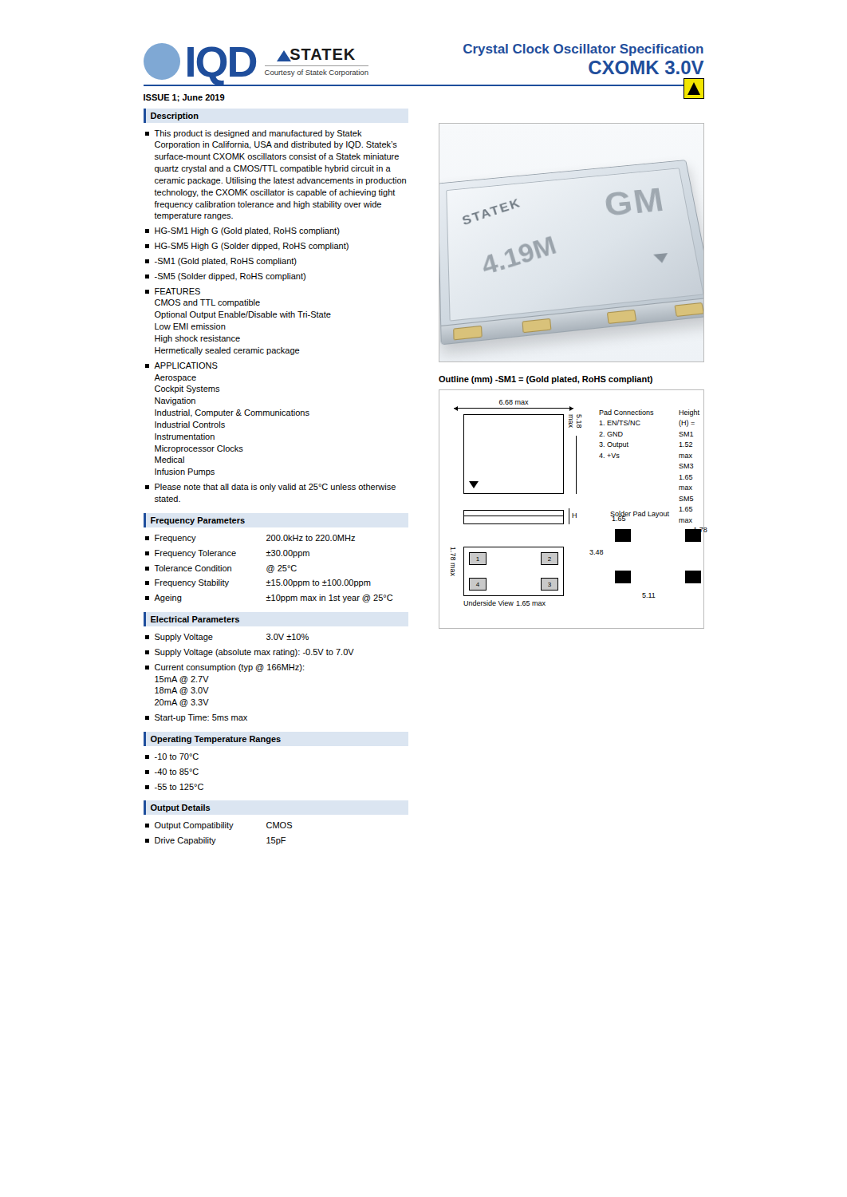IQD
STATEK
Courtesy of Statek Corporation
Crystal Clock Oscillator Specification
CXOMK 3.0V
ISSUE 1; June 2019
Description
This product is designed and manufactured by Statek Corporation in California, USA and distributed by IQD. Statek’s surface-mount CXOMK oscillators consist of a Statek miniature quartz crystal and a CMOS/TTL compatible hybrid circuit in a ceramic package. Utilising the latest advancements in production technology, the CXOMK oscillator is capable of achieving tight frequency calibration tolerance and high stability over wide temperature ranges.
HG-SM1 High G (Gold plated, RoHS compliant)
HG-SM5 High G (Solder dipped, RoHS compliant)
-SM1 (Gold plated, RoHS compliant)
-SM5 (Solder dipped, RoHS compliant)
FEATURES
CMOS and TTL compatible
Optional Output Enable/Disable with Tri-State
Low EMI emission
High shock resistance
Hermetically sealed ceramic package
APPLICATIONS
Aerospace
Cockpit Systems
Navigation
Industrial, Computer & Communications
Industrial Controls
Instrumentation
Microprocessor Clocks
Medical
Infusion Pumps
Please note that all data is only valid at 25°C unless otherwise stated.
Frequency Parameters
Frequency 200.0kHz to 220.0MHz
Frequency Tolerance±30.00ppm
Tolerance Condition@ 25°C
Frequency Stability±15.00ppm to ±100.00ppm
Ageing±10ppm max in 1st year @ 25°C
Electrical Parameters
Supply Voltage 3.0V ±10%
Supply Voltage (absolute max rating): -0.5V to 7.0V
Current consumption (typ @ 166MHz):
15mA @ 2.7V
18mA @ 3.0V
20mA @ 3.3V
Start-up Time: 5ms max
Operating Temperature Ranges
-10 to 70°C
-40 to 85°C
-55 to 125°C
Output Details
Output Compatibility CMOS
Drive Capability 15pF
GM
STATEK
4.19M
Outline (mm) -SM1 = (Gold plated, RoHS compliant)
6.68 max
5.18 max
Pad Connections
1. EN/TS/NC
2. GND
3. Output
4. +Vs
Height (H) =
SM1 1.52 max
SM3 1.65 max
SM5 1.65 max
H
1.78 max
1
2
3
4
1.65 max
Underside View
Solder Pad Layout
1.65
1.78
3.48
5.11